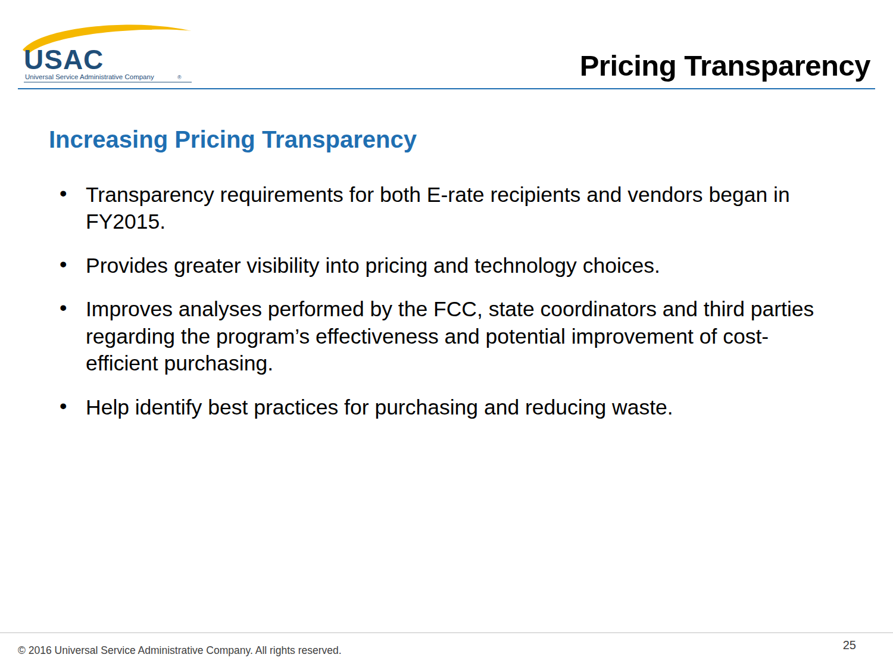USAC Universal Service Administrative Company ®
Pricing Transparency
Increasing Pricing Transparency
Transparency requirements for both E-rate recipients and vendors began in FY2015.
Provides greater visibility into pricing and technology choices.
Improves analyses performed by the FCC, state coordinators and third parties regarding the program’s effectiveness and potential improvement of cost-efficient purchasing.
Help identify best practices for purchasing and reducing waste.
© 2016 Universal Service Administrative Company. All rights reserved.
25